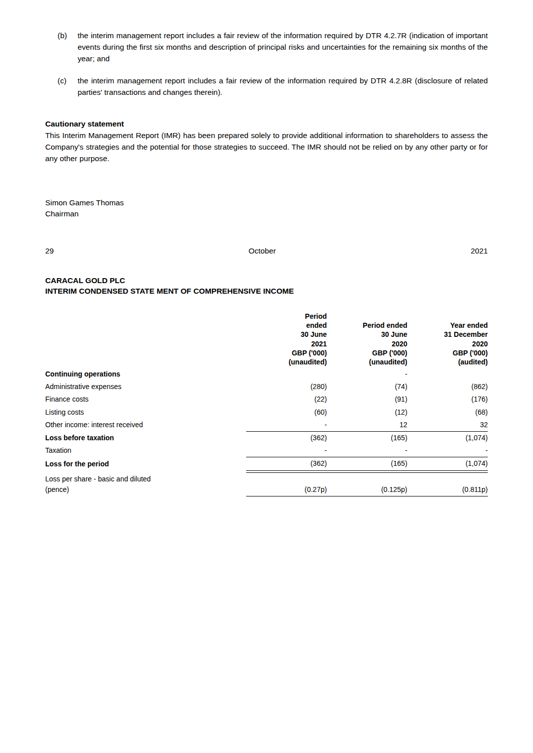(b) the interim management report includes a fair review of the information required by DTR 4.2.7R (indication of important events during the first six months and description of principal risks and uncertainties for the remaining six months of the year; and
(c) the interim management report includes a fair review of the information required by DTR 4.2.8R (disclosure of related parties' transactions and changes therein).
Cautionary statement
This Interim Management Report (IMR) has been prepared solely to provide additional information to shareholders to assess the Company's strategies and the potential for those strategies to succeed. The IMR should not be relied on by any other party or for any other purpose.
Simon Games Thomas
Chairman
29 October 2021
CARACAL GOLD PLC
INTERIM CONDENSED STATE MENT OF COMPREHENSIVE INCOME
| | Period ended 30 June 2021 GBP ('000) (unaudited) | Period ended 30 June 2020 GBP ('000) (unaudited) | Year ended 31 December 2020 GBP ('000) (audited) |
| --- | --- | --- | --- |
| Continuing operations | | - | |
| Administrative expenses | (280) | (74) | (862) |
| Finance costs | (22) | (91) | (176) |
| Listing costs | (60) | (12) | (68) |
| Other income: interest received | - | 12 | 32 |
| Loss before taxation | (362) | (165) | (1,074) |
| Taxation | - | - | - |
| Loss for the period | (362) | (165) | (1,074) |
| Loss per share - basic and diluted (pence) | (0.27p) | (0.125p) | (0.811p) |